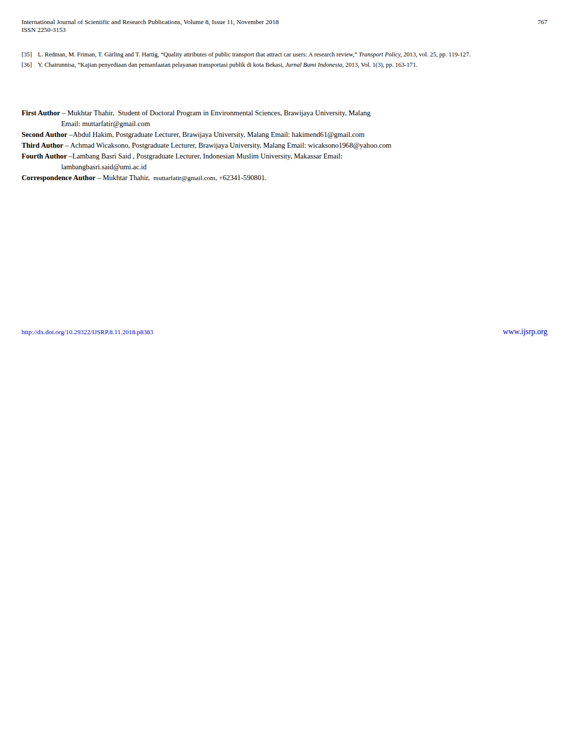International Journal of Scientific and Research Publications, Volume 8, Issue 11, November 2018
ISSN 2250-3153
767
[35] L. Redman, M. Friman, T. Gärling and T. Hartig, “Quality attributes of public transport that attract car users: A research review,” Transport Policy, 2013, vol. 25, pp. 119-127.
[36] Y. Chairunnisa, “Kajian penyediaan dan pemanfaatan pelayanan transportasi publik di kota Bekasi, Jurnal Bumi Indonesia, 2013, Vol. 1(3), pp. 163-171.
First Author – Mukhtar Thahir, Student of Doctoral Program in Environmental Sciences, Brawijaya University, Malang
Email: muttarfatir@gmail.com
Second Author –Abdul Hakim, Postgraduate Lecturer, Brawijaya University, Malang Email: hakimend61@gmail.com
Third Author – Achmad Wicaksono, Postgraduate Lecturer, Brawijaya University, Malang Email: wicaksono1968@yahoo.com
Fourth Author –Lambang Basri Said , Postgraduate Lecturer, Indonesian Muslim University, Makassar Email:
lambangbasri.said@umi.ac.id
Correspondence Author – Mukhtar Thahir, muttarfatir@gmail.com, +62341-590801.
http://dx.doi.org/10.29322/IJSRP.8.11.2018.p8383 www.ijsrp.org